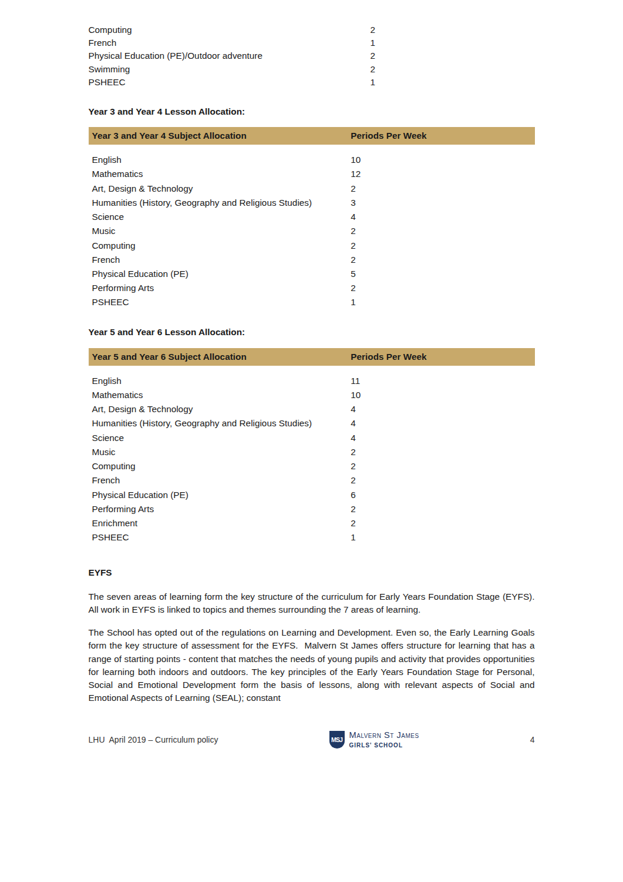Computing 2
French 1
Physical Education (PE)/Outdoor adventure 2
Swimming 2
PSHEEC 1
Year 3 and Year 4 Lesson Allocation:
| Year 3 and Year 4 Subject Allocation | Periods Per Week |
| --- | --- |
| English | 10 |
| Mathematics | 12 |
| Art, Design & Technology | 2 |
| Humanities (History, Geography and Religious Studies) | 3 |
| Science | 4 |
| Music | 2 |
| Computing | 2 |
| French | 2 |
| Physical Education (PE) | 5 |
| Performing Arts | 2 |
| PSHEEC | 1 |
Year 5 and Year 6 Lesson Allocation:
| Year 5 and Year 6 Subject Allocation | Periods Per Week |
| --- | --- |
| English | 11 |
| Mathematics | 10 |
| Art, Design & Technology | 4 |
| Humanities (History, Geography and Religious Studies) | 4 |
| Science | 4 |
| Music | 2 |
| Computing | 2 |
| French | 2 |
| Physical Education (PE) | 6 |
| Performing Arts | 2 |
| Enrichment | 2 |
| PSHEEC | 1 |
EYFS
The seven areas of learning form the key structure of the curriculum for Early Years Foundation Stage (EYFS). All work in EYFS is linked to topics and themes surrounding the 7 areas of learning.
The School has opted out of the regulations on Learning and Development. Even so, the Early Learning Goals form the key structure of assessment for the EYFS. Malvern St James offers structure for learning that has a range of starting points - content that matches the needs of young pupils and activity that provides opportunities for learning both indoors and outdoors. The key principles of the Early Years Foundation Stage for Personal, Social and Emotional Development form the basis of lessons, along with relevant aspects of Social and Emotional Aspects of Learning (SEAL); constant
LHU April 2019 – Curriculum policy
MSJ Malvern St James
GIRLS' SCHOOL
4